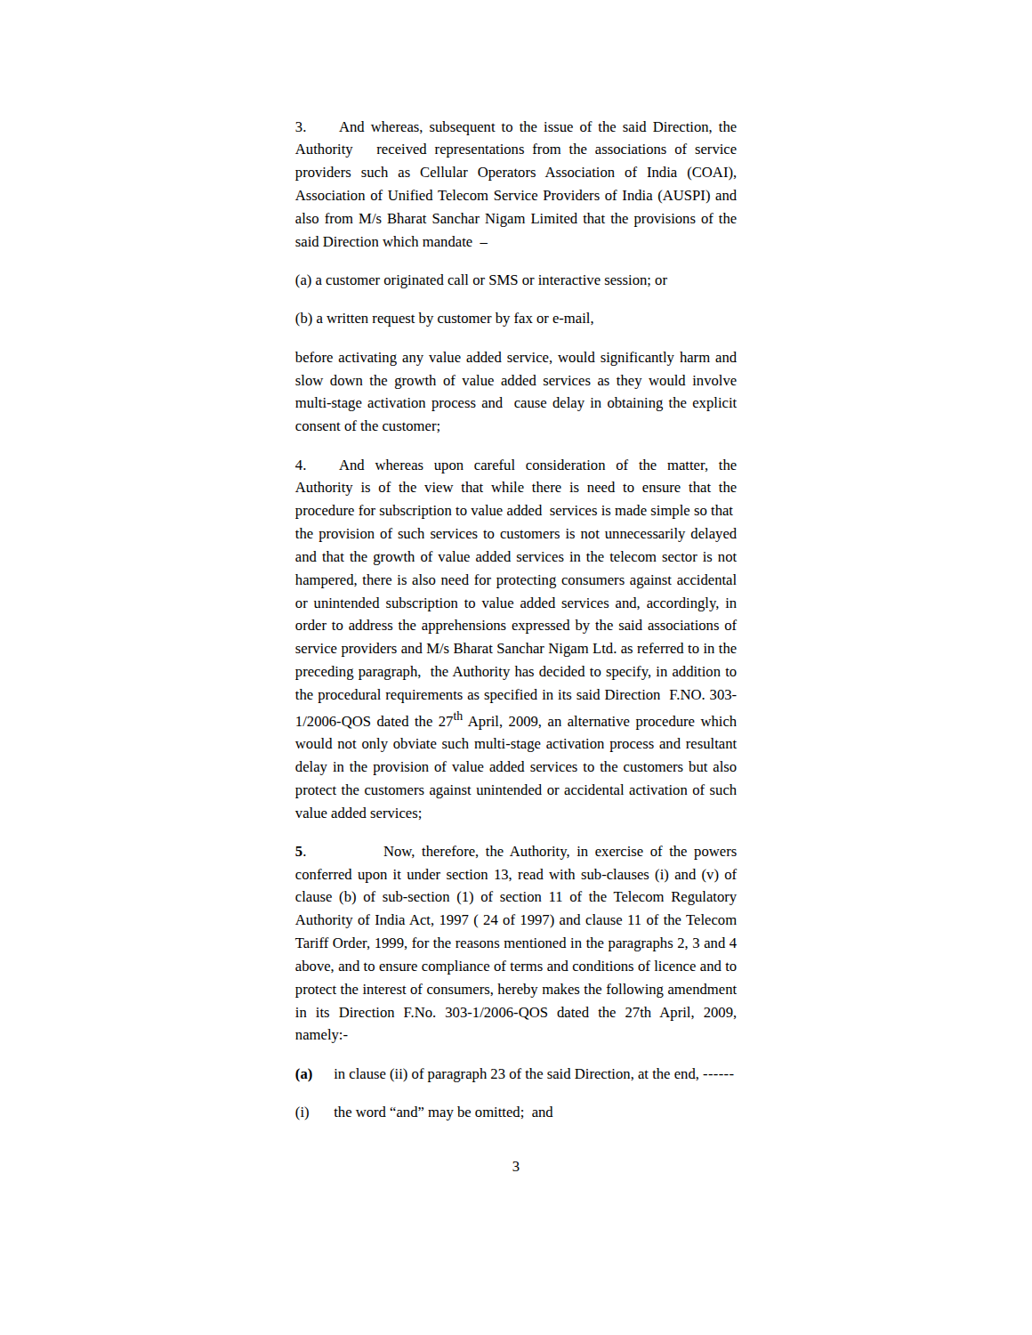3. And whereas, subsequent to the issue of the said Direction, the Authority received representations from the associations of service providers such as Cellular Operators Association of India (COAI), Association of Unified Telecom Service Providers of India (AUSPI) and also from M/s Bharat Sanchar Nigam Limited that the provisions of the said Direction which mandate –
(a) a customer originated call or SMS or interactive session; or
(b) a written request by customer by fax or e-mail,
before activating any value added service, would significantly harm and slow down the growth of value added services as they would involve multi-stage activation process and cause delay in obtaining the explicit consent of the customer;
4. And whereas upon careful consideration of the matter, the Authority is of the view that while there is need to ensure that the procedure for subscription to value added services is made simple so that the provision of such services to customers is not unnecessarily delayed and that the growth of value added services in the telecom sector is not hampered, there is also need for protecting consumers against accidental or unintended subscription to value added services and, accordingly, in order to address the apprehensions expressed by the said associations of service providers and M/s Bharat Sanchar Nigam Ltd. as referred to in the preceding paragraph, the Authority has decided to specify, in addition to the procedural requirements as specified in its said Direction F.NO. 303-1/2006-QOS dated the 27th April, 2009, an alternative procedure which would not only obviate such multi-stage activation process and resultant delay in the provision of value added services to the customers but also protect the customers against unintended or accidental activation of such value added services;
5. Now, therefore, the Authority, in exercise of the powers conferred upon it under section 13, read with sub-clauses (i) and (v) of clause (b) of sub-section (1) of section 11 of the Telecom Regulatory Authority of India Act, 1997 ( 24 of 1997) and clause 11 of the Telecom Tariff Order, 1999, for the reasons mentioned in the paragraphs 2, 3 and 4 above, and to ensure compliance of terms and conditions of licence and to protect the interest of consumers, hereby makes the following amendment in its Direction F.No. 303-1/2006-QOS dated the 27th April, 2009, namely:-
(a)
in clause (ii) of paragraph 23 of the said Direction, at the end, ------
(i)
the word “and” may be omitted; and
3